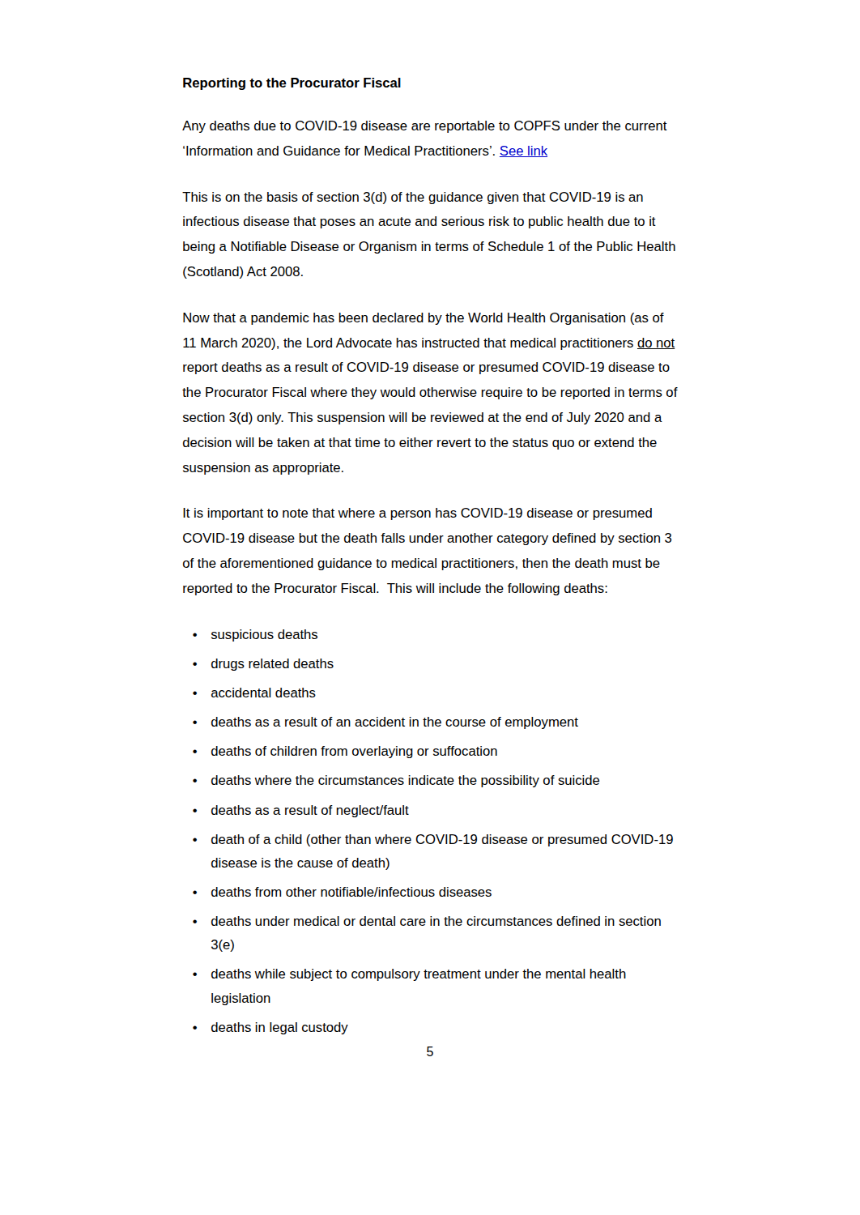Reporting to the Procurator Fiscal
Any deaths due to COVID-19 disease are reportable to COPFS under the current ‘Information and Guidance for Medical Practitioners’. See link
This is on the basis of section 3(d) of the guidance given that COVID-19 is an infectious disease that poses an acute and serious risk to public health due to it being a Notifiable Disease or Organism in terms of Schedule 1 of the Public Health (Scotland) Act 2008.
Now that a pandemic has been declared by the World Health Organisation (as of 11 March 2020), the Lord Advocate has instructed that medical practitioners do not report deaths as a result of COVID-19 disease or presumed COVID-19 disease to the Procurator Fiscal where they would otherwise require to be reported in terms of section 3(d) only. This suspension will be reviewed at the end of July 2020 and a decision will be taken at that time to either revert to the status quo or extend the suspension as appropriate.
It is important to note that where a person has COVID-19 disease or presumed COVID-19 disease but the death falls under another category defined by section 3 of the aforementioned guidance to medical practitioners, then the death must be reported to the Procurator Fiscal. This will include the following deaths:
suspicious deaths
drugs related deaths
accidental deaths
deaths as a result of an accident in the course of employment
deaths of children from overlaying or suffocation
deaths where the circumstances indicate the possibility of suicide
deaths as a result of neglect/fault
death of a child (other than where COVID-19 disease or presumed COVID-19 disease is the cause of death)
deaths from other notifiable/infectious diseases
deaths under medical or dental care in the circumstances defined in section 3(e)
deaths while subject to compulsory treatment under the mental health legislation
deaths in legal custody
5